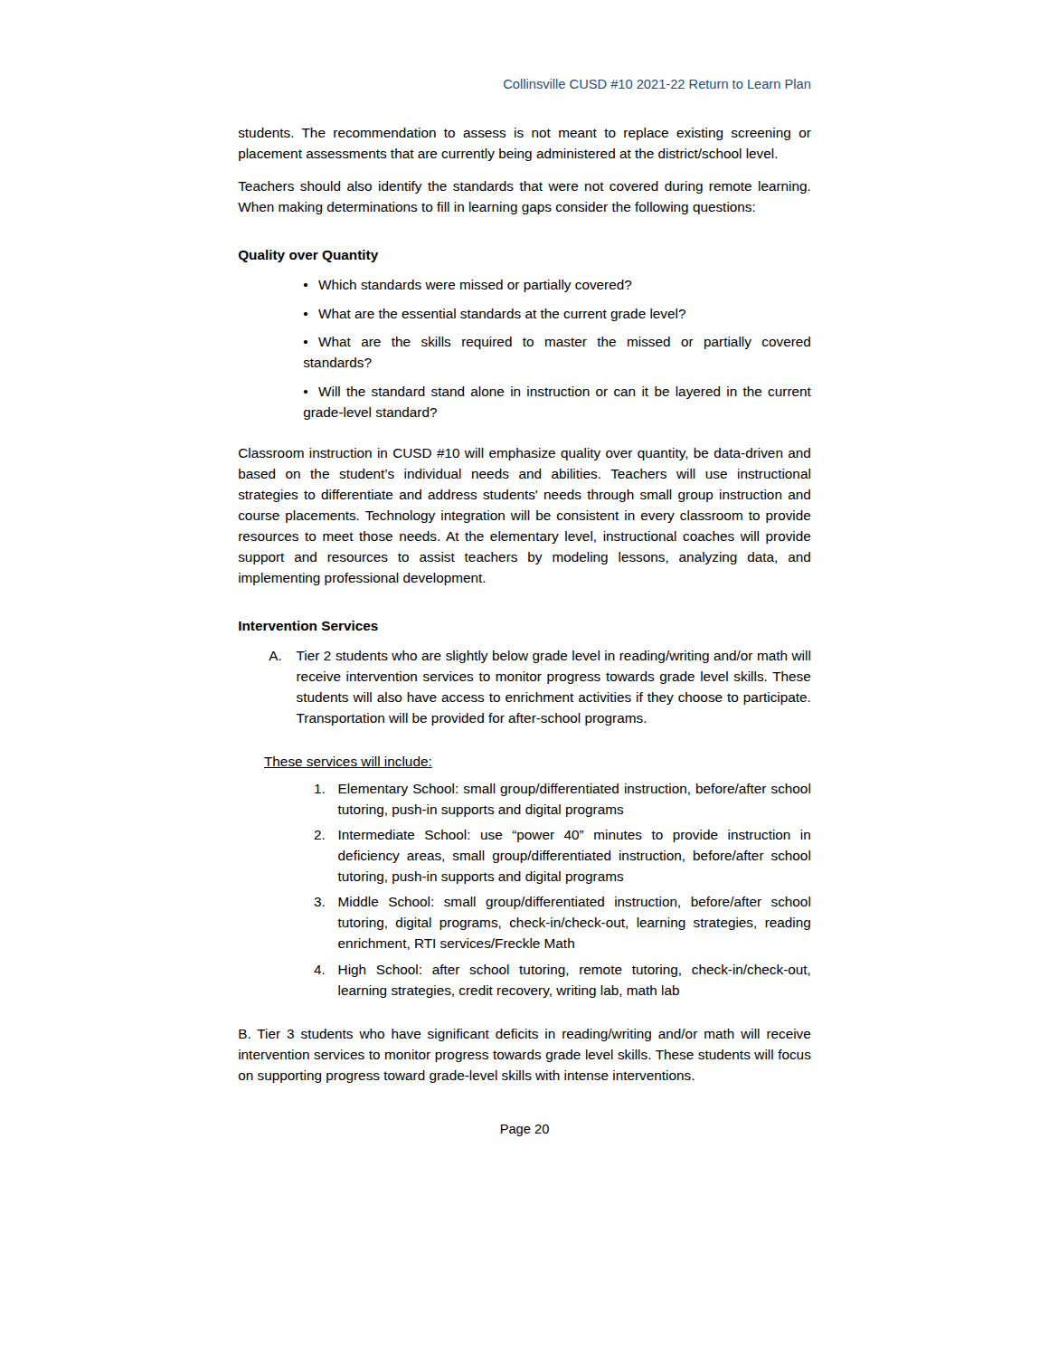Collinsville CUSD #10 2021-22 Return to Learn Plan
students. The recommendation to assess is not meant to replace existing screening or placement assessments that are currently being administered at the district/school level.
Teachers should also identify the standards that were not covered during remote learning. When making determinations to fill in learning gaps consider the following questions:
Quality over Quantity
•Which standards were missed or partially covered?
•What are the essential standards at the current grade level?
•What are the skills required to master the missed or partially covered standards?
•Will the standard stand alone in instruction or can it be layered in the current grade-level standard?
Classroom instruction in CUSD #10 will emphasize quality over quantity, be data-driven and based on the student’s individual needs and abilities. Teachers will use instructional strategies to differentiate and address students' needs through small group instruction and course placements. Technology integration will be consistent in every classroom to provide resources to meet those needs. At the elementary level, instructional coaches will provide support and resources to assist teachers by modeling lessons, analyzing data, and implementing professional development.
Intervention Services
Tier 2 students who are slightly below grade level in reading/writing and/or math will receive intervention services to monitor progress towards grade level skills. These students will also have access to enrichment activities if they choose to participate. Transportation will be provided for after-school programs.
These services will include:
Elementary School: small group/differentiated instruction, before/after school tutoring, push-in supports and digital programs
Intermediate School: use “power 40” minutes to provide instruction in deficiency areas, small group/differentiated instruction, before/after school tutoring, push-in supports and digital programs
Middle School: small group/differentiated instruction, before/after school tutoring, digital programs, check-in/check-out, learning strategies, reading enrichment, RTI services/Freckle Math
High School: after school tutoring, remote tutoring, check-in/check-out, learning strategies, credit recovery, writing lab, math lab
B. Tier 3 students who have significant deficits in reading/writing and/or math will receive intervention services to monitor progress towards grade level skills. These students will focus on supporting progress toward grade-level skills with intense interventions.
Page 20